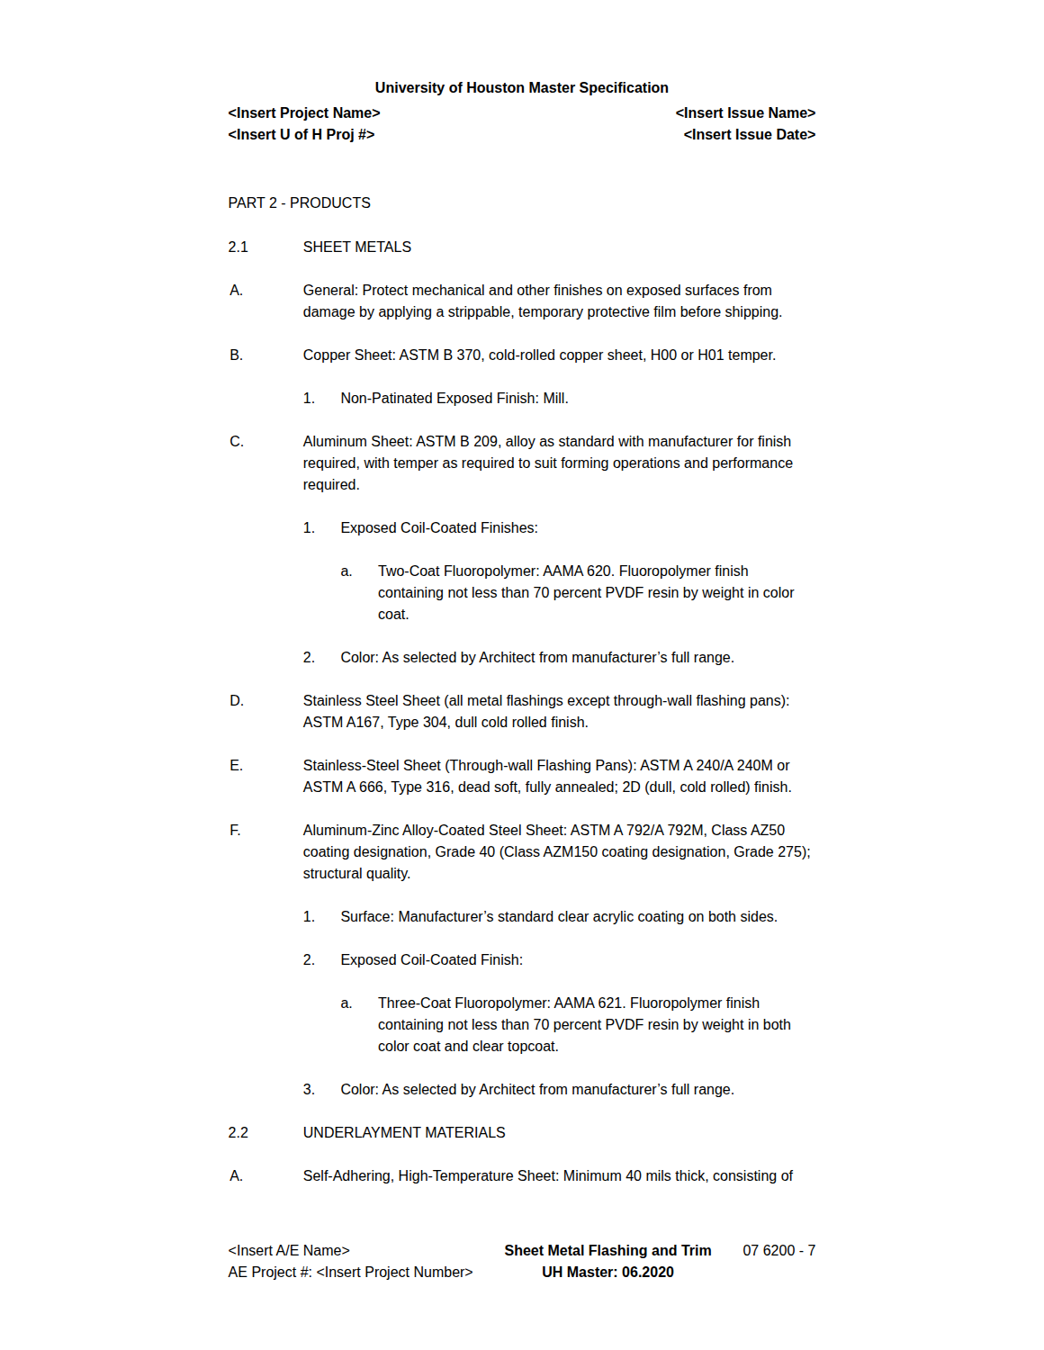University of Houston Master Specification
<Insert Project Name>
<Insert Issue Name>
<Insert U of H Proj #>
<Insert Issue Date>
PART 2 - PRODUCTS
2.1
SHEET METALS
A.
General: Protect mechanical and other finishes on exposed surfaces from damage by applying a strippable, temporary protective film before shipping.
B.
Copper Sheet: ASTM B 370, cold-rolled copper sheet, H00 or H01 temper.
1.
Non-Patinated Exposed Finish: Mill.
C.
Aluminum Sheet: ASTM B 209, alloy as standard with manufacturer for finish required, with temper as required to suit forming operations and performance required.
1.
Exposed Coil-Coated Finishes:
a.
Two-Coat Fluoropolymer: AAMA 620. Fluoropolymer finish containing not less than 70 percent PVDF resin by weight in color coat.
2.
Color: As selected by Architect from manufacturer’s full range.
D.
Stainless Steel Sheet (all metal flashings except through-wall flashing pans): ASTM A167, Type 304, dull cold rolled finish.
E.
Stainless-Steel Sheet (Through-wall Flashing Pans): ASTM A 240/A 240M or ASTM A 666, Type 316, dead soft, fully annealed; 2D (dull, cold rolled) finish.
F.
Aluminum-Zinc Alloy-Coated Steel Sheet: ASTM A 792/A 792M, Class AZ50 coating designation, Grade 40 (Class AZM150 coating designation, Grade 275); structural quality.
1.
Surface: Manufacturer’s standard clear acrylic coating on both sides.
2.
Exposed Coil-Coated Finish:
a.
Three-Coat Fluoropolymer: AAMA 621. Fluoropolymer finish containing not less than 70 percent PVDF resin by weight in both color coat and clear topcoat.
3.
Color: As selected by Architect from manufacturer’s full range.
2.2
UNDERLAYMENT MATERIALS
A.
Self-Adhering, High-Temperature Sheet: Minimum 40 mils thick, consisting of
<Insert A/E Name> AE Project #: <Insert Project Number>
Sheet Metal Flashing and Trim UH Master: 06.2020
07 6200 - 7